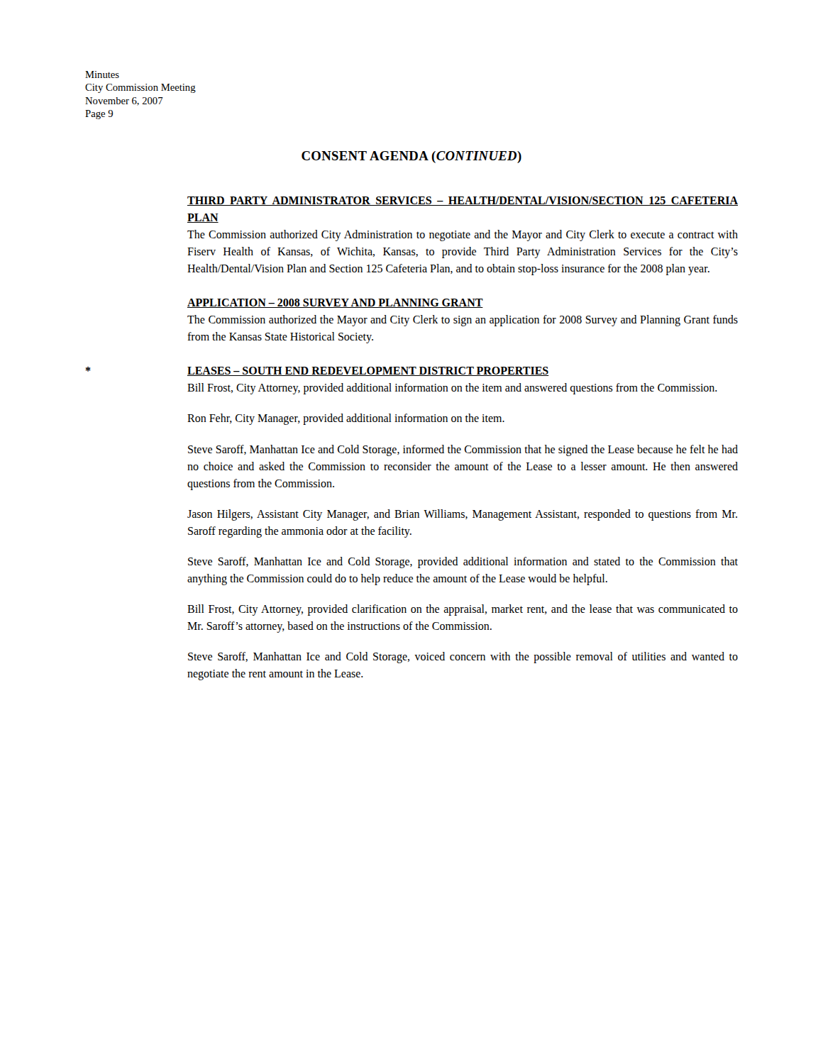Minutes
City Commission Meeting
November 6, 2007
Page 9
CONSENT AGENDA (CONTINUED)
THIRD PARTY ADMINISTRATOR SERVICES – HEALTH/DENTAL/VISION/SECTION 125 CAFETERIA PLAN
The Commission authorized City Administration to negotiate and the Mayor and City Clerk to execute a contract with Fiserv Health of Kansas, of Wichita, Kansas, to provide Third Party Administration Services for the City’s Health/Dental/Vision Plan and Section 125 Cafeteria Plan, and to obtain stop-loss insurance for the 2008 plan year.
APPLICATION – 2008 SURVEY AND PLANNING GRANT
The Commission authorized the Mayor and City Clerk to sign an application for 2008 Survey and Planning Grant funds from the Kansas State Historical Society.
*
LEASES – SOUTH END REDEVELOPMENT DISTRICT PROPERTIES
Bill Frost, City Attorney, provided additional information on the item and answered questions from the Commission.
Ron Fehr, City Manager, provided additional information on the item.
Steve Saroff, Manhattan Ice and Cold Storage, informed the Commission that he signed the Lease because he felt he had no choice and asked the Commission to reconsider the amount of the Lease to a lesser amount. He then answered questions from the Commission.
Jason Hilgers, Assistant City Manager, and Brian Williams, Management Assistant, responded to questions from Mr. Saroff regarding the ammonia odor at the facility.
Steve Saroff, Manhattan Ice and Cold Storage, provided additional information and stated to the Commission that anything the Commission could do to help reduce the amount of the Lease would be helpful.
Bill Frost, City Attorney, provided clarification on the appraisal, market rent, and the lease that was communicated to Mr. Saroff’s attorney, based on the instructions of the Commission.
Steve Saroff, Manhattan Ice and Cold Storage, voiced concern with the possible removal of utilities and wanted to negotiate the rent amount in the Lease.